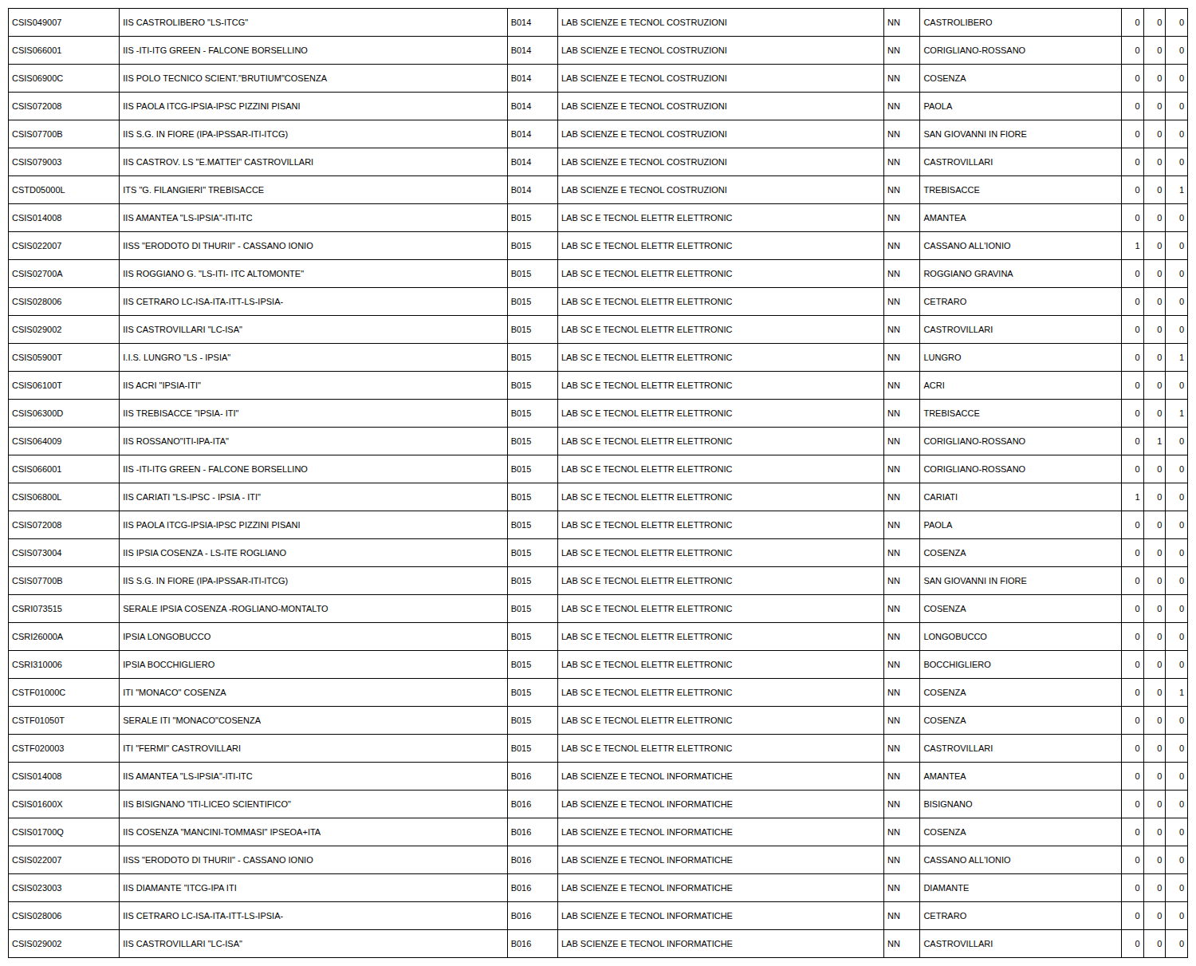| CSIS049007 | IIS CASTROLIBERO "LS-ITCG" | B014 | LAB SCIENZE E TECNOL COSTRUZIONI | NN | CASTROLIBERO | 0 | 0 | 0 |
| CSIS066001 | IIS -ITI-ITG GREEN - FALCONE BORSELLINO | B014 | LAB SCIENZE E TECNOL COSTRUZIONI | NN | CORIGLIANO-ROSSANO | 0 | 0 | 0 |
| CSIS06900C | IIS POLO TECNICO SCIENT."BRUTIUM"COSENZA | B014 | LAB SCIENZE E TECNOL COSTRUZIONI | NN | COSENZA | 0 | 0 | 0 |
| CSIS072008 | IIS PAOLA ITCG-IPSIA-IPSC PIZZINI PISANI | B014 | LAB SCIENZE E TECNOL COSTRUZIONI | NN | PAOLA | 0 | 0 | 0 |
| CSIS07700B | IIS S.G. IN FIORE (IPA-IPSSAR-ITI-ITCG) | B014 | LAB SCIENZE E TECNOL COSTRUZIONI | NN | SAN GIOVANNI IN FIORE | 0 | 0 | 0 |
| CSIS079003 | IIS CASTROV. LS "E.MATTEI" CASTROVILLARI | B014 | LAB SCIENZE E TECNOL COSTRUZIONI | NN | CASTROVILLARI | 0 | 0 | 0 |
| CSTD05000L | ITS "G. FILANGIERI" TREBISACCE | B014 | LAB SCIENZE E TECNOL COSTRUZIONI | NN | TREBISACCE | 0 | 0 | 1 |
| CSIS014008 | IIS AMANTEA "LS-IPSIA"-ITI-ITC | B015 | LAB SC E TECNOL ELETTR ELETTRONIC | NN | AMANTEA | 0 | 0 | 0 |
| CSIS022007 | IISS "ERODOTO DI THURII" - CASSANO IONIO | B015 | LAB SC E TECNOL ELETTR ELETTRONIC | NN | CASSANO ALL'IONIO | 1 | 0 | 0 |
| CSIS02700A | IIS ROGGIANO G. "LS-ITI- ITC ALTOMONTE" | B015 | LAB SC E TECNOL ELETTR ELETTRONIC | NN | ROGGIANO GRAVINA | 0 | 0 | 0 |
| CSIS028006 | IIS CETRARO LC-ISA-ITA-ITT-LS-IPSIA- | B015 | LAB SC E TECNOL ELETTR ELETTRONIC | NN | CETRARO | 0 | 0 | 0 |
| CSIS029002 | IIS CASTROVILLARI "LC-ISA" | B015 | LAB SC E TECNOL ELETTR ELETTRONIC | NN | CASTROVILLARI | 0 | 0 | 0 |
| CSIS05900T | I.I.S. LUNGRO "LS - IPSIA" | B015 | LAB SC E TECNOL ELETTR ELETTRONIC | NN | LUNGRO | 0 | 0 | 1 |
| CSIS06100T | IIS ACRI "IPSIA-ITI" | B015 | LAB SC E TECNOL ELETTR ELETTRONIC | NN | ACRI | 0 | 0 | 0 |
| CSIS06300D | IIS TREBISACCE "IPSIA- ITI" | B015 | LAB SC E TECNOL ELETTR ELETTRONIC | NN | TREBISACCE | 0 | 0 | 1 |
| CSIS064009 | IIS ROSSANO"ITI-IPA-ITA" | B015 | LAB SC E TECNOL ELETTR ELETTRONIC | NN | CORIGLIANO-ROSSANO | 0 | 1 | 0 |
| CSIS066001 | IIS -ITI-ITG GREEN - FALCONE BORSELLINO | B015 | LAB SC E TECNOL ELETTR ELETTRONIC | NN | CORIGLIANO-ROSSANO | 0 | 0 | 0 |
| CSIS06800L | IIS CARIATI "LS-IPSC - IPSIA - ITI" | B015 | LAB SC E TECNOL ELETTR ELETTRONIC | NN | CARIATI | 1 | 0 | 0 |
| CSIS072008 | IIS PAOLA ITCG-IPSIA-IPSC PIZZINI PISANI | B015 | LAB SC E TECNOL ELETTR ELETTRONIC | NN | PAOLA | 0 | 0 | 0 |
| CSIS073004 | IIS IPSIA COSENZA - LS-ITE ROGLIANO | B015 | LAB SC E TECNOL ELETTR ELETTRONIC | NN | COSENZA | 0 | 0 | 0 |
| CSIS07700B | IIS S.G. IN FIORE (IPA-IPSSAR-ITI-ITCG) | B015 | LAB SC E TECNOL ELETTR ELETTRONIC | NN | SAN GIOVANNI IN FIORE | 0 | 0 | 0 |
| CSRI073515 | SERALE IPSIA COSENZA -ROGLIANO-MONTALTO | B015 | LAB SC E TECNOL ELETTR ELETTRONIC | NN | COSENZA | 0 | 0 | 0 |
| CSRI26000A | IPSIA LONGOBUCCO | B015 | LAB SC E TECNOL ELETTR ELETTRONIC | NN | LONGOBUCCO | 0 | 0 | 0 |
| CSRI310006 | IPSIA BOCCHIGLIERO | B015 | LAB SC E TECNOL ELETTR ELETTRONIC | NN | BOCCHIGLIERO | 0 | 0 | 0 |
| CSTF01000C | ITI "MONACO" COSENZA | B015 | LAB SC E TECNOL ELETTR ELETTRONIC | NN | COSENZA | 0 | 0 | 1 |
| CSTF01050T | SERALE ITI "MONACO"COSENZA | B015 | LAB SC E TECNOL ELETTR ELETTRONIC | NN | COSENZA | 0 | 0 | 0 |
| CSTF020003 | ITI "FERMI" CASTROVILLARI | B015 | LAB SC E TECNOL ELETTR ELETTRONIC | NN | CASTROVILLARI | 0 | 0 | 0 |
| CSIS014008 | IIS AMANTEA "LS-IPSIA"-ITI-ITC | B016 | LAB SCIENZE E TECNOL INFORMATICHE | NN | AMANTEA | 0 | 0 | 0 |
| CSIS01600X | IIS BISIGNANO "ITI-LICEO SCIENTIFICO" | B016 | LAB SCIENZE E TECNOL INFORMATICHE | NN | BISIGNANO | 0 | 0 | 0 |
| CSIS01700Q | IIS COSENZA "MANCINI-TOMMASI" IPSEOA+ITA | B016 | LAB SCIENZE E TECNOL INFORMATICHE | NN | COSENZA | 0 | 0 | 0 |
| CSIS022007 | IISS "ERODOTO DI THURII" - CASSANO IONIO | B016 | LAB SCIENZE E TECNOL INFORMATICHE | NN | CASSANO ALL'IONIO | 0 | 0 | 0 |
| CSIS023003 | IIS DIAMANTE "ITCG-IPA ITI | B016 | LAB SCIENZE E TECNOL INFORMATICHE | NN | DIAMANTE | 0 | 0 | 0 |
| CSIS028006 | IIS CETRARO LC-ISA-ITA-ITT-LS-IPSIA- | B016 | LAB SCIENZE E TECNOL INFORMATICHE | NN | CETRARO | 0 | 0 | 0 |
| CSIS029002 | IIS CASTROVILLARI "LC-ISA" | B016 | LAB SCIENZE E TECNOL INFORMATICHE | NN | CASTROVILLARI | 0 | 0 | 0 |